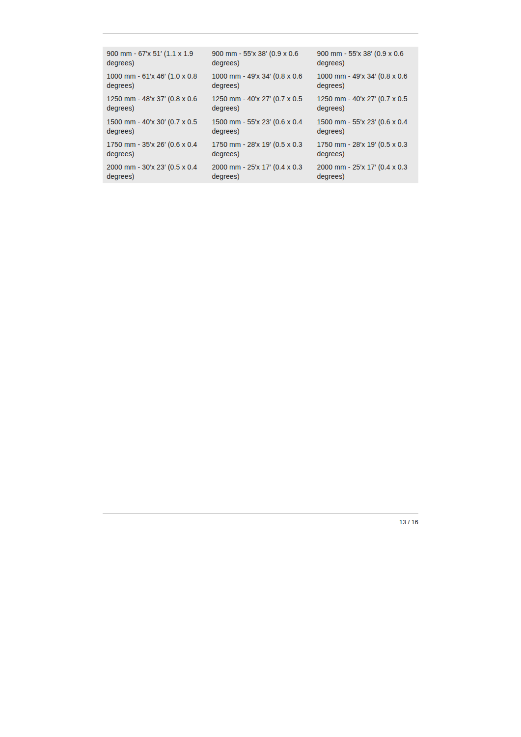| 900 mm - 67′x 51′ (1.1 x 1.9 degrees) | 900 mm - 55′x 38′ (0.9 x 0.6 degrees) | 900 mm - 55′x 38′ (0.9 x 0.6 degrees) |
| 1000 mm - 61′x 46′ (1.0 x 0.8 degrees) | 1000 mm - 49′x 34′ (0.8 x 0.6 degrees) | 1000 mm - 49′x 34′ (0.8 x 0.6 degrees) |
| 1250 mm - 48′x 37′ (0.8 x 0.6 degrees) | 1250 mm - 40′x 27′ (0.7 x 0.5 degrees) | 1250 mm - 40′x 27′ (0.7 x 0.5 degrees) |
| 1500 mm - 40′x 30′ (0.7 x 0.5 degrees) | 1500 mm - 55′x 23′ (0.6 x 0.4 degrees) | 1500 mm - 55′x 23′ (0.6 x 0.4 degrees) |
| 1750 mm - 35′x 26′ (0.6 x 0.4 degrees) | 1750 mm - 28′x 19′ (0.5 x 0.3 degrees) | 1750 mm - 28′x 19′ (0.5 x 0.3 degrees) |
| 2000 mm - 30′x 23′ (0.5 x 0.4 degrees) | 2000 mm - 25′x 17′ (0.4 x 0.3 degrees) | 2000 mm - 25′x 17′ (0.4 x 0.3 degrees) |
13 / 16